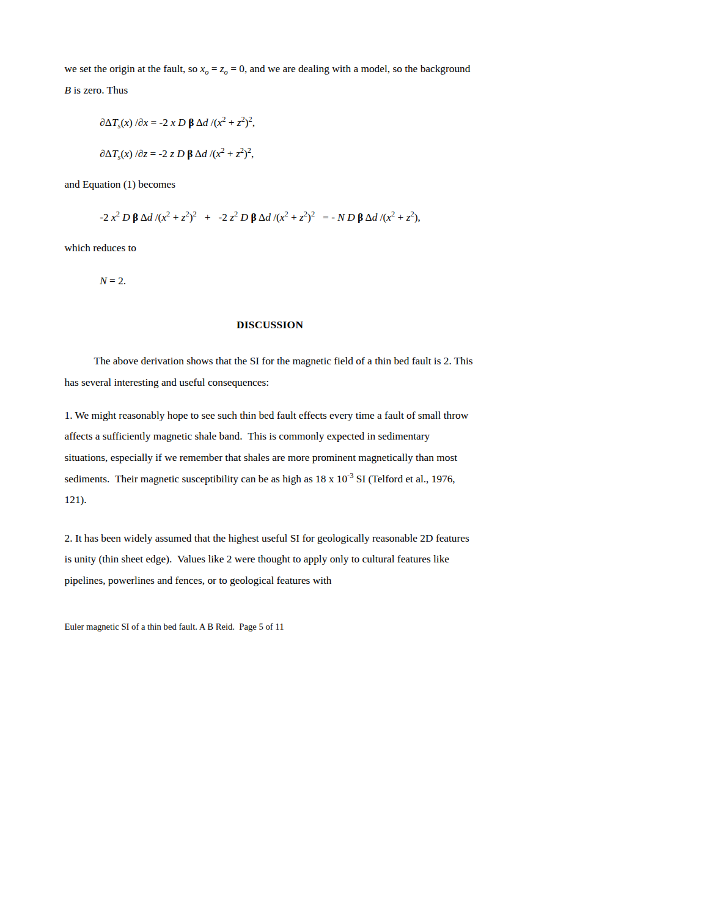we set the origin at the fault, so xo = zo = 0, and we are dealing with a model, so the background B is zero. Thus
∂ΔTs(x) /∂x = -2 x D β Δd /(x2 + z2)2,
∂ΔTs(x) /∂z = -2 z D β Δd /(x2 + z2)2,
and Equation (1) becomes
-2 x2 D β Δd /(x2 + z2)2 + -2 z2 D β Δd /(x2 + z2)2 = - N D β Δd /(x2 + z2),
which reduces to
N = 2.
DISCUSSION
The above derivation shows that the SI for the magnetic field of a thin bed fault is 2. This has several interesting and useful consequences:
1. We might reasonably hope to see such thin bed fault effects every time a fault of small throw affects a sufficiently magnetic shale band. This is commonly expected in sedimentary situations, especially if we remember that shales are more prominent magnetically than most sediments. Their magnetic susceptibility can be as high as 18 x 10-3 SI (Telford et al., 1976, 121).
2. It has been widely assumed that the highest useful SI for geologically reasonable 2D features is unity (thin sheet edge). Values like 2 were thought to apply only to cultural features like pipelines, powerlines and fences, or to geological features with
Euler magnetic SI of a thin bed fault. A B Reid. Page 5 of 11